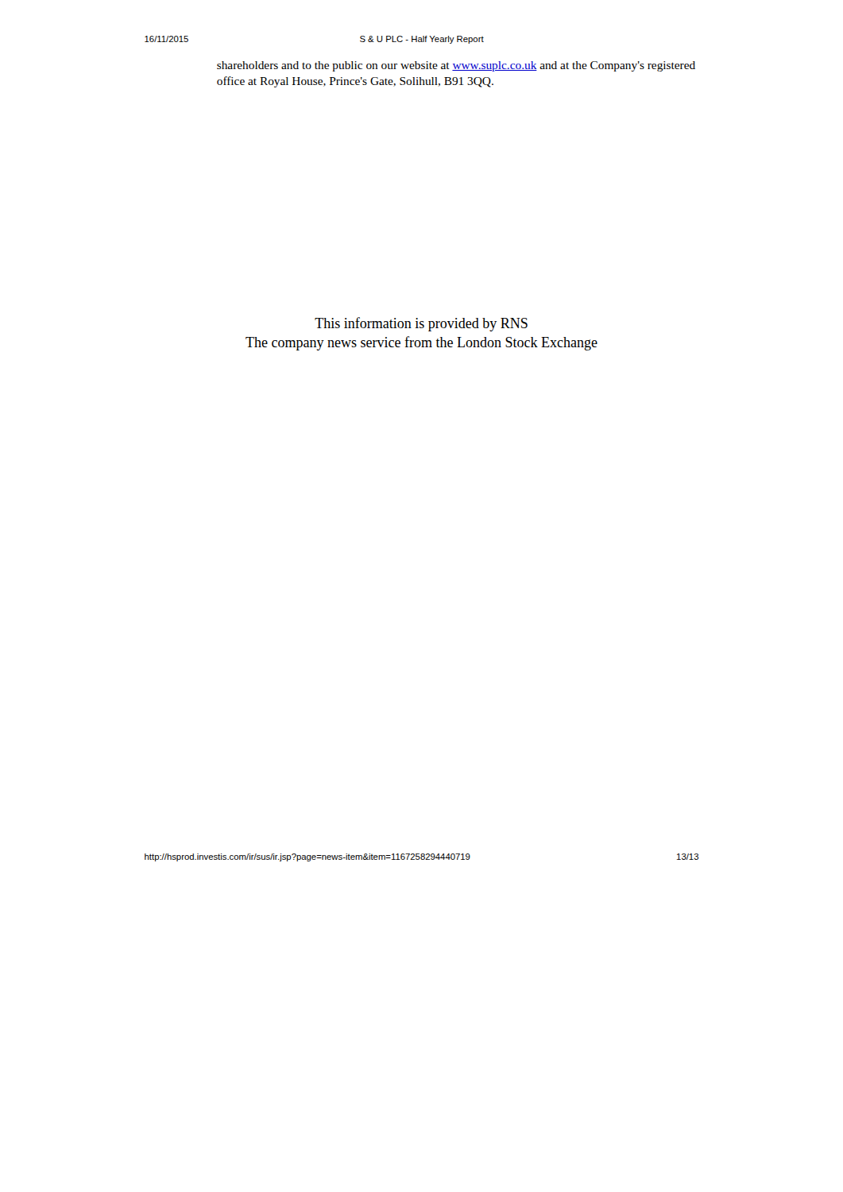16/11/2015
S & U PLC - Half Yearly Report
shareholders and to the public on our website at www.suplc.co.uk and at the Company's registered office at Royal House, Prince's Gate, Solihull, B91 3QQ.
This information is provided by RNS
The company news service from the London Stock Exchange
http://hsprod.investis.com/ir/sus/ir.jsp?page=news-item&item=1167258294440719
13/13